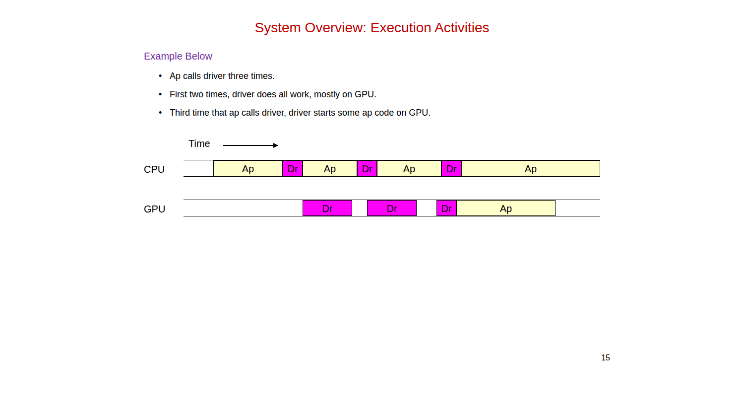System Overview: Execution Activities
Example Below
Ap calls driver three times.
First two times, driver does all work, mostly on GPU.
Third time that ap calls driver, driver starts some ap code on GPU.
Time
CPU
GPU
Ap
Dr
Ap
Dr
Ap
Dr
Ap
Dr
Dr
Dr
Ap
15